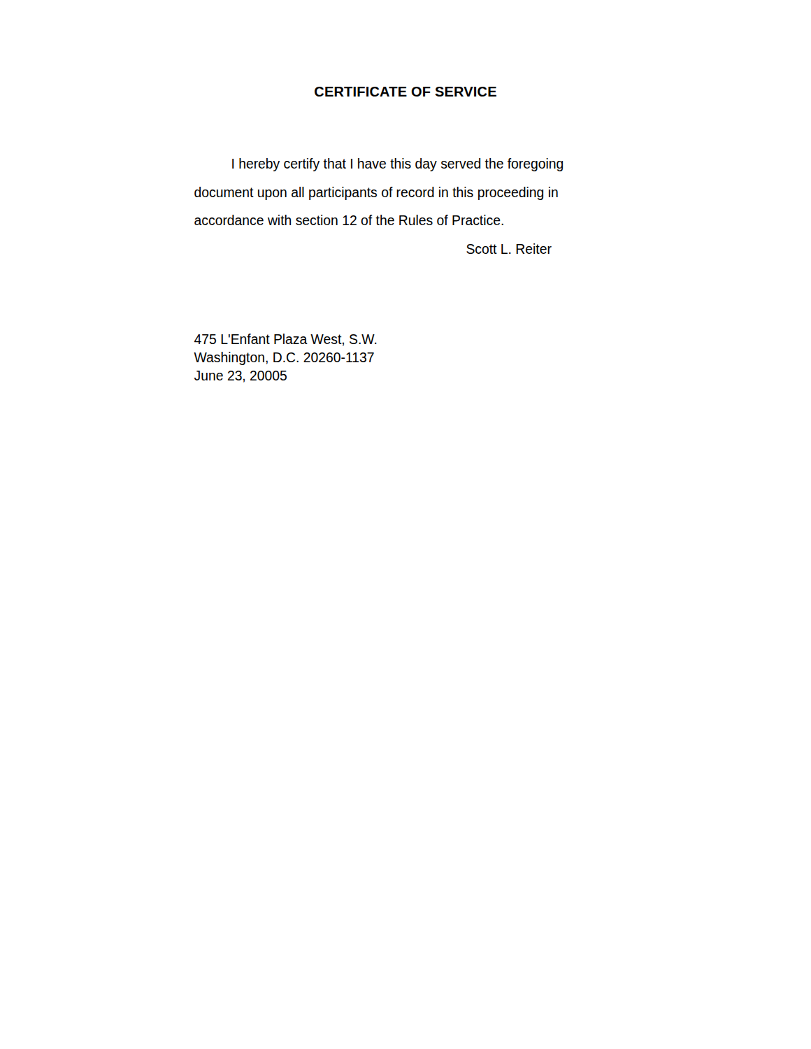CERTIFICATE OF SERVICE
I hereby certify that I have this day served the foregoing document upon all participants of record in this proceeding in accordance with section 12 of the Rules of Practice.
Scott L. Reiter
475 L'Enfant Plaza West, S.W.
Washington, D.C. 20260-1137
June 23, 20005